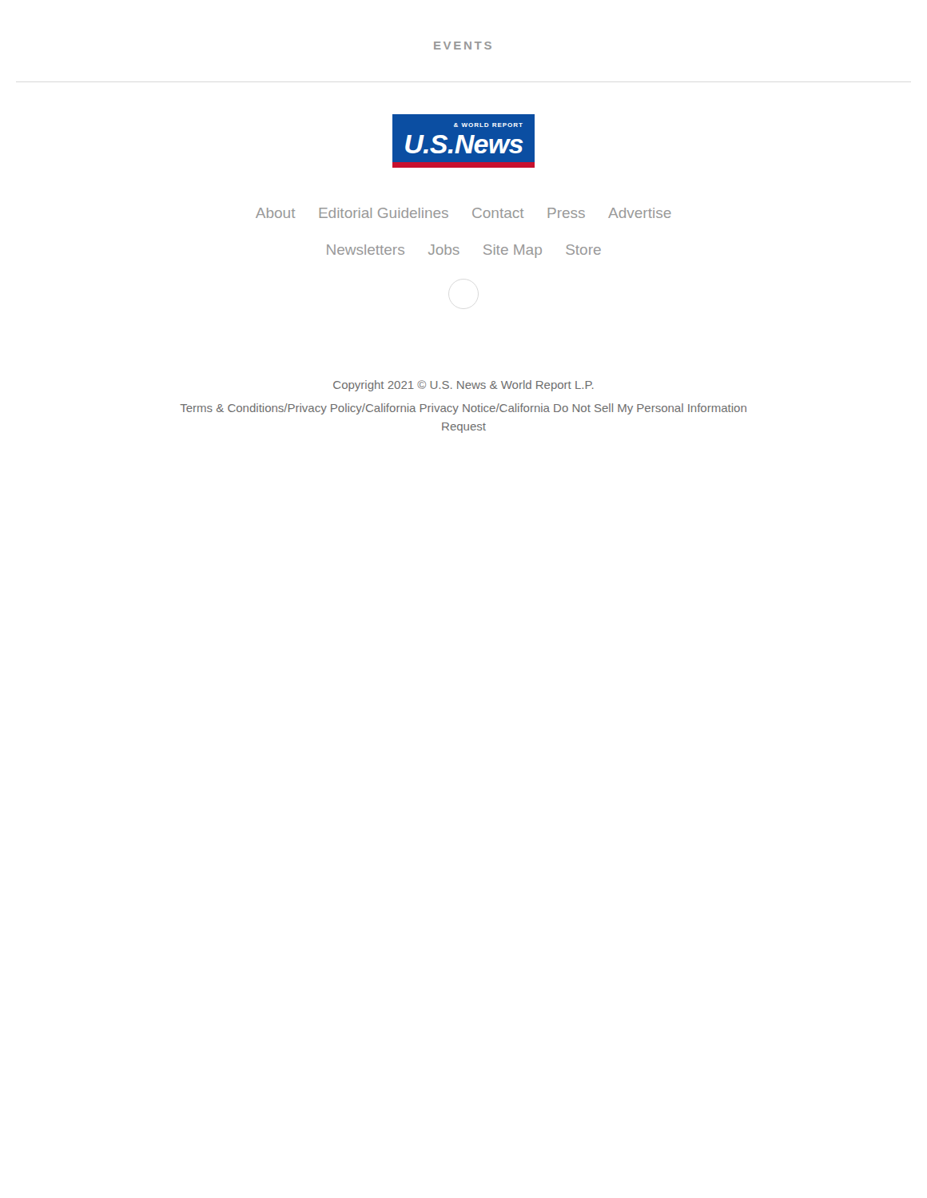Events
& WORLD REPORT U.S.News
About Editorial Guidelines Contact Press Advertise
Newsletters Jobs Site Map Store
Copyright 2021 © U.S. News & World Report L.P.
Terms & Conditions/Privacy Policy/California Privacy Notice/California Do Not Sell My Personal Information Request